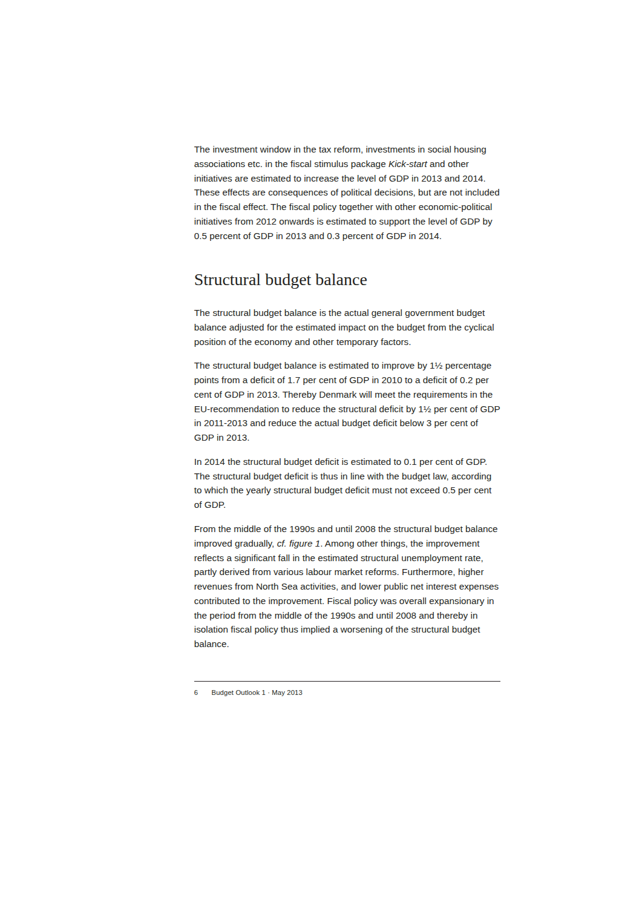The investment window in the tax reform, investments in social housing associations etc. in the fiscal stimulus package Kick-start and other initiatives are estimated to increase the level of GDP in 2013 and 2014. These effects are consequences of political decisions, but are not included in the fiscal effect. The fiscal policy together with other economic-political initiatives from 2012 onwards is estimated to support the level of GDP by 0.5 percent of GDP in 2013 and 0.3 percent of GDP in 2014.
Structural budget balance
The structural budget balance is the actual general government budget balance adjusted for the estimated impact on the budget from the cyclical position of the economy and other temporary factors.
The structural budget balance is estimated to improve by 1½ percentage points from a deficit of 1.7 per cent of GDP in 2010 to a deficit of 0.2 per cent of GDP in 2013. Thereby Denmark will meet the requirements in the EU-recommendation to reduce the structural deficit by 1½ per cent of GDP in 2011-2013 and reduce the actual budget deficit below 3 per cent of GDP in 2013.
In 2014 the structural budget deficit is estimated to 0.1 per cent of GDP. The structural budget deficit is thus in line with the budget law, according to which the yearly structural budget deficit must not exceed 0.5 per cent of GDP.
From the middle of the 1990s and until 2008 the structural budget balance improved gradually, cf. figure 1. Among other things, the improvement reflects a significant fall in the estimated structural unemployment rate, partly derived from various labour market reforms. Furthermore, higher revenues from North Sea activities, and lower public net interest expenses contributed to the improvement. Fiscal policy was overall expansionary in the period from the middle of the 1990s and until 2008 and thereby in isolation fiscal policy thus implied a worsening of the structural budget balance.
6 Budget Outlook 1 · May 2013